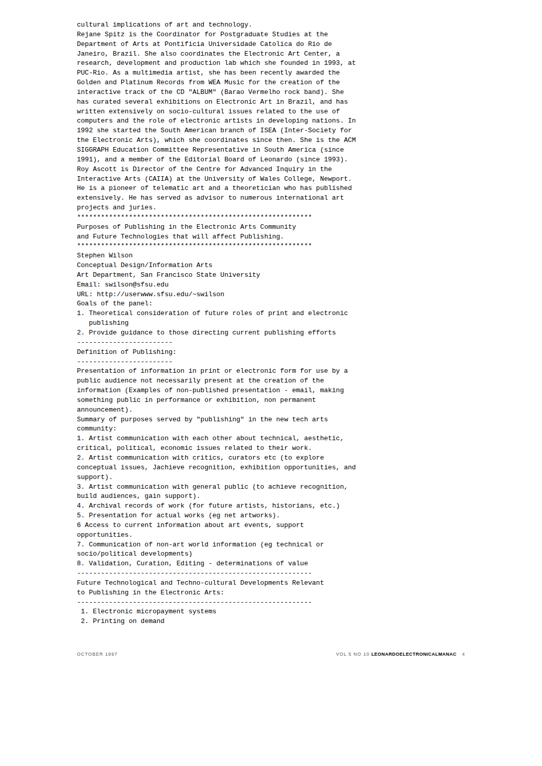cultural implications of art and technology.
Rejane Spitz is the Coordinator for Postgraduate Studies at the
Department of Arts at Pontificia Universidade Catolica do Rio de
Janeiro, Brazil. She also coordinates the Electronic Art Center, a
research, development and production lab which she founded in 1993, at
PUC-Rio. As a multimedia artist, she has been recently awarded the
Golden and Platinum Records from WEA Music for the creation of the
interactive track of the CD "ALBUM" (Barao Vermelho rock band). She
has curated several exhibitions on Electronic Art in Brazil, and has
written extensively on socio-cultural issues related to the use of
computers and the role of electronic artists in developing nations. In
1992 she started the South American branch of ISEA (Inter-Society for
the Electronic Arts), which she coordinates since then. She is the ACM
SIGGRAPH Education Committee Representative in South America (since
1991), and a member of the Editorial Board of Leonardo (since 1993).
Roy Ascott is Director of the Centre for Advanced Inquiry in the
Interactive Arts (CAIIA) at the University of Wales College, Newport.
He is a pioneer of telematic art and a theoretician who has published
extensively. He has served as advisor to numerous international art
projects and juries.
***********************************************************
Purposes of Publishing in the Electronic Arts Community
and Future Technologies that will affect Publishing.
***********************************************************
Stephen Wilson
Conceptual Design/Information Arts
Art Department, San Francisco State University
Email: swilson@sfsu.edu
URL: http://userwww.sfsu.edu/~swilson
Goals of the panel:
1. Theoretical consideration of future roles of print and electronic
   publishing
2. Provide guidance to those directing current publishing efforts
------------------------
Definition of Publishing:
------------------------
Presentation of information in print or electronic form for use by a
public audience not necessarily present at the creation of the
information (Examples of non-published presentation - email, making
something public in performance or exhibition, non permanent
announcement).
Summary of purposes served by "publishing" in the new tech arts
community:
1. Artist communication with each other about technical, aesthetic,
critical, political, economic issues related to their work.
2. Artist communication with critics, curators etc (to explore
conceptual issues, Jachieve recognition, exhibition opportunities, and
support).
3. Artist communication with general public (to achieve recognition,
build audiences, gain support).
4. Archival records of work (for future artists, historians, etc.)
5. Presentation for actual works (eg net artworks).
6 Access to current information about art events, support
opportunities.
7. Communication of non-art world information (eg technical or
socio/political developments)
8. Validation, Curation, Editing - determinations of value
-----------------------------------------------------------
Future Technological and Techno-cultural Developments Relevant
to Publishing in the Electronic Arts:
-----------------------------------------------------------
 1. Electronic micropayment systems
 2. Printing on demand
OCTOBER 1997
VOL 5 NO 10 LEONARDOELECTRONICALMANAC 4